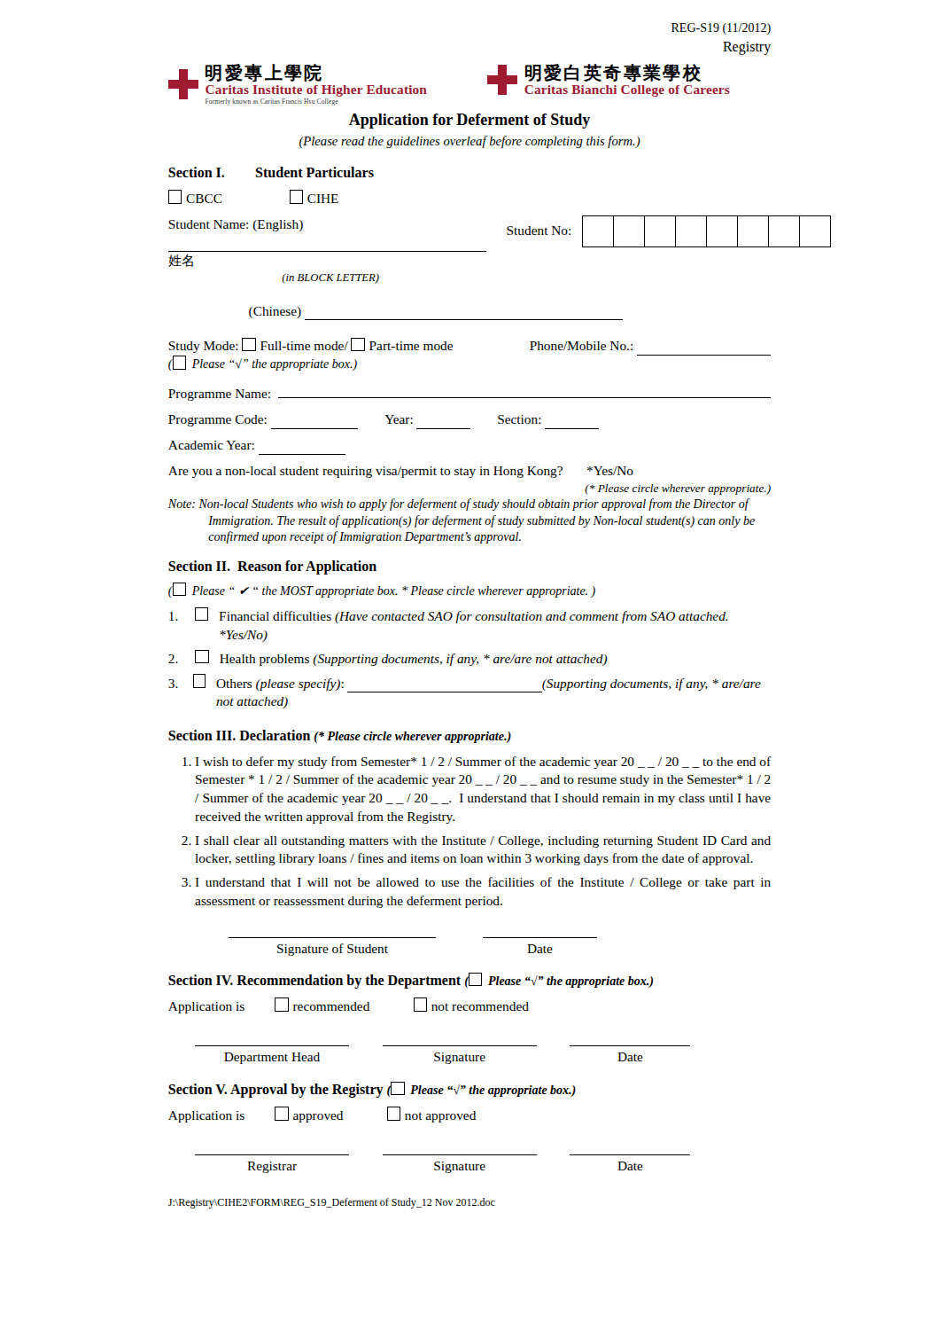REG-S19 (11/2012)
Registry
明愛專上學院
Caritas Institute of Higher Education
Formerly known as Caritas Francis Hsu College
明愛白英奇專業學校
Caritas Bianchi College of Careers
Application for Deferment of Study
(Please read the guidelines overleaf before completing this form.)
Section I. Student Particulars
CBCC CIHE
Student Name: (English)
姓名 (in BLOCK LETTER)
Student No:
(Chinese)
Study Mode: Full-time mode/ Part-time mode
Phone/Mobile No.:
( Please “√” the appropriate box.)
Programme Name:
Programme Code: Year: Section:
Academic Year:
Are you a non-local student requiring visa/permit to stay in Hong Kong? *Yes/No (* Please circle wherever appropriate.)
Note: Non-local Students who wish to apply for deferment of study should obtain prior approval from the Director of Immigration. The result of application(s) for deferment of study submitted by Non-local student(s) can only be confirmed upon receipt of Immigration Department’s approval.
Section II. Reason for Application
( Please “ ✔ “ the MOST appropriate box. * Please circle wherever appropriate. )
1. Financial difficulties (Have contacted SAO for consultation and comment from SAO attached. *Yes/No)
2. Health problems (Supporting documents, if any, * are/are not attached)
3. Others (please specify): (Supporting documents, if any, * are/are not attached)
Section III. Declaration (* Please circle wherever appropriate.)
I wish to defer my study from Semester* 1 / 2 / Summer of the academic year 20 _ _ / 20 _ _ to the end of Semester * 1 / 2 / Summer of the academic year 20 _ _ / 20 _ _ and to resume study in the Semester* 1 / 2 / Summer of the academic year 20 _ _ / 20 _ _. I understand that I should remain in my class until I have received the written approval from the Registry.
I shall clear all outstanding matters with the Institute / College, including returning Student ID Card and locker, settling library loans / fines and items on loan within 3 working days from the date of approval.
I understand that I will not be allowed to use the facilities of the Institute / College or take part in assessment or reassessment during the deferment period.
Signature of Student
Date
Section IV. Recommendation by the Department ( Please “√” the appropriate box.)
Application is recommended not recommended
Department Head
Signature
Date
Section V. Approval by the Registry ( Please “√” the appropriate box.)
Application is approved not approved
Registrar
Signature
Date
J:\Registry\CIHE2\FORM\REG_S19_Deferment of Study_12 Nov 2012.doc